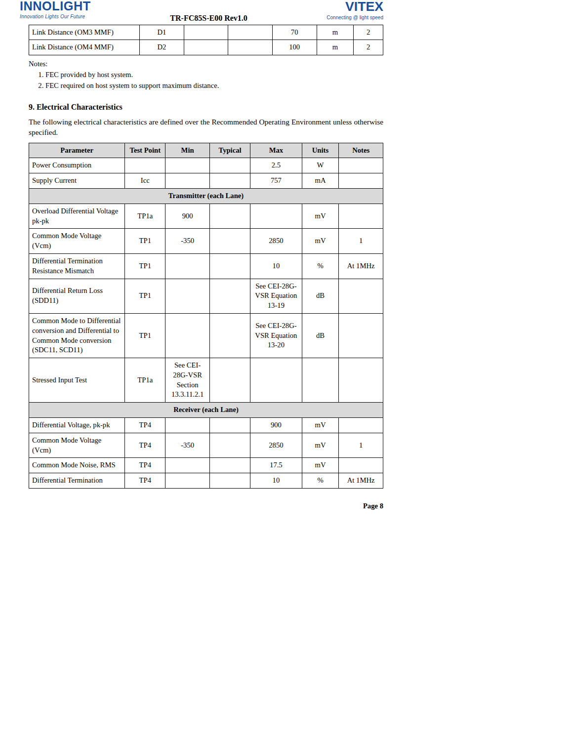INNO LIGHT
Innovation Lights Our Future
TR-FC85S-E00 Rev1.0
VITEX
Connecting @ light speed
| Link Distance (OM3 MMF) | D1 | | | 70 | m | 2 |
| Link Distance (OM4 MMF) | D2 | | | 100 | m | 2 |
Notes:
FEC provided by host system.
FEC required on host system to support maximum distance.
9. Electrical Characteristics
The following electrical characteristics are defined over the Recommended Operating Environment unless otherwise specified.
| Parameter | Test Point | Min | Typical | Max | Units | Notes |
| --- | --- | --- | --- | --- | --- | --- |
| Power Consumption | | | | 2.5 | W | |
| Supply Current | Icc | | | 757 | mA | |
| Transmitter (each Lane) |
| Overload Differential Voltage pk-pk | TP1a | 900 | | | mV | |
| Common Mode Voltage (Vcm) | TP1 | -350 | | 2850 | mV | 1 |
| Differential Termination Resistance Mismatch | TP1 | | | 10 | % | At 1MHz |
| Differential Return Loss (SDD11) | TP1 | | | See CEI-28G-VSR Equation 13-19 | dB | |
| Common Mode to Differential conversion and Differential to Common Mode conversion (SDC11, SCD11) | TP1 | | | See CEI-28G-VSR Equation 13-20 | dB | |
| Stressed Input Test | TP1a | See CEI-28G-VSR Section 13.3.11.2.1 | | | | |
| Receiver (each Lane) |
| Differential Voltage, pk-pk | TP4 | | | 900 | mV | |
| Common Mode Voltage (Vcm) | TP4 | -350 | | 2850 | mV | 1 |
| Common Mode Noise, RMS | TP4 | | | 17.5 | mV | |
| Differential Termination | TP4 | | | 10 | % | At 1MHz |
Page 8